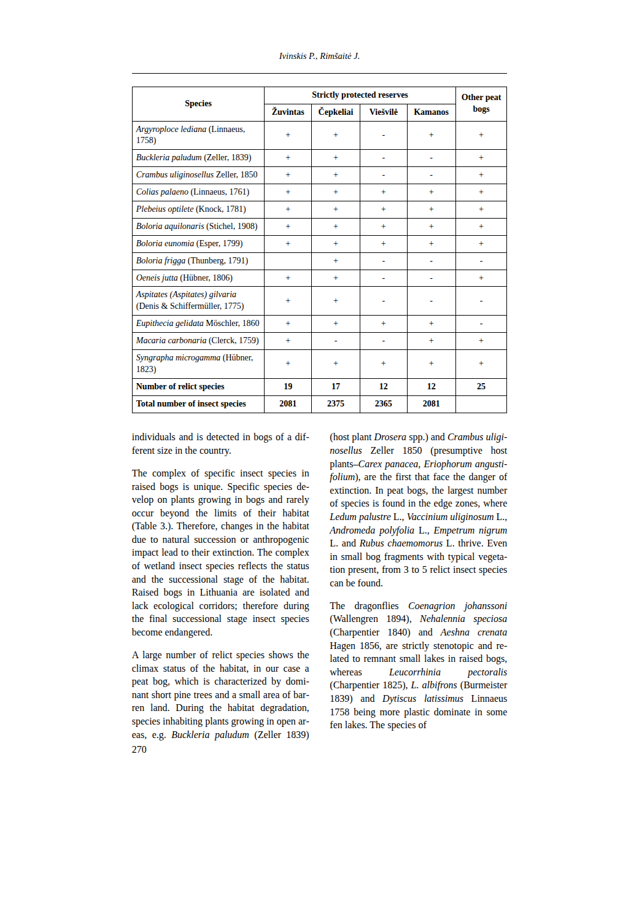Ivinskis P., Rimšaitė J.
| Species | Strictly protected reserves | Other peat bogs |
| --- | --- | --- |
| Žuvintas | Čepkeliai | Viešvilė | Kamanos |
| Argyroploce lediana (Linnaeus, 1758) | + | + | - | + | + |
| Buckleria paludum (Zeller, 1839) | + | + | - | - | + |
| Crambus uliginosellus Zeller, 1850 | + | + | - | - | + |
| Colias palaeno (Linnaeus, 1761) | + | + | + | + | + |
| Plebeius optilete (Knock, 1781) | + | + | + | + | + |
| Boloria aquilonaris (Stichel, 1908) | + | + | + | + | + |
| Boloria eunomia (Esper, 1799) | + | + | + | + | + |
| Boloria frigga (Thunberg, 1791) | | + | - | - | - |
| Oeneis jutta (Hübner, 1806) | + | + | - | - | + |
| Aspitates (Aspitates) gilvaria (Denis & Schiffermüller, 1775) | + | + | - | - | - |
| Eupithecia gelidata Möschler, 1860 | + | + | + | + | - |
| Macaria carbonaria (Clerck, 1759) | + | - | - | + | + |
| Syngrapha microgamma (Hübner, 1823) | + | + | + | + | + |
| Number of relict species | 19 | 17 | 12 | 12 | 25 |
| Total number of insect species | 2081 | 2375 | 2365 | 2081 | |
individuals and is detected in bogs of a different size in the country.
The complex of specific insect species in raised bogs is unique. Specific species develop on plants growing in bogs and rarely occur beyond the limits of their habitat (Table 3.). Therefore, changes in the habitat due to natural succession or anthropogenic impact lead to their extinction. The complex of wetland insect species reflects the status and the successional stage of the habitat. Raised bogs in Lithuania are isolated and lack ecological corridors; therefore during the final successional stage insect species become endangered.
A large number of relict species shows the climax status of the habitat, in our case a peat bog, which is characterized by dominant short pine trees and a small area of barren land. During the habitat degradation, species inhabiting plants growing in open areas, e.g. Buckleria paludum (Zeller 1839) (host plant Drosera spp.) and Crambus uliginosellus Zeller 1850 (presumptive host plants–Carex panacea, Eriophorum angustifolium), are the first that face the danger of extinction. In peat bogs, the largest number of species is found in the edge zones, where Ledum palustre L., Vaccinium uliginosum L., Andromeda polyfolia L., Empetrum nigrum L. and Rubus chaemomorus L. thrive. Even in small bog fragments with typical vegetation present, from 3 to 5 relict insect species can be found.
The dragonflies Coenagrion johanssoni (Wallengren 1894), Nehalennia speciosa (Charpentier 1840) and Aeshna crenata Hagen 1856, are strictly stenotopic and related to remnant small lakes in raised bogs, whereas Leucorrhinia pectoralis (Charpentier 1825), L. albifrons (Burmeister 1839) and Dytiscus latissimus Linnaeus 1758 being more plastic dominate in some fen lakes. The species of
270